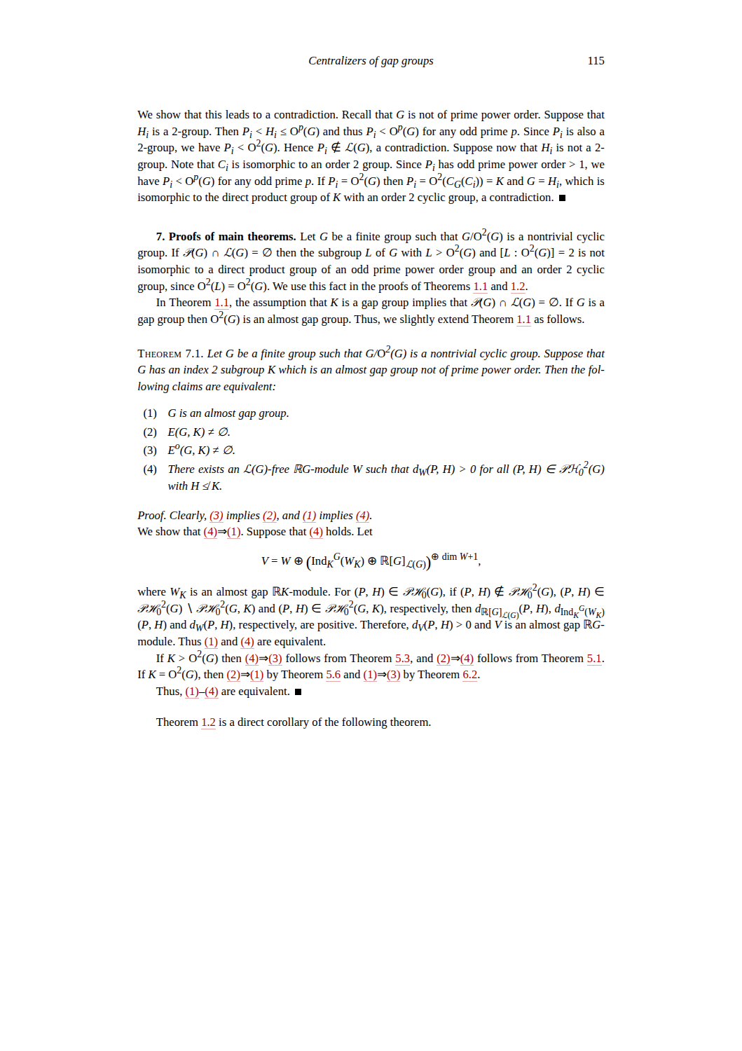Centralizers of gap groups 115
We show that this leads to a contradiction. Recall that G is not of prime power order. Suppose that Hi is a 2-group. Then Pi < Hi ≤ Op(G) and thus Pi < Op(G) for any odd prime p. Since Pi is also a 2-group, we have Pi < O2(G). Hence Pi ∉ ℒ(G), a contradiction. Suppose now that Hi is not a 2-group. Note that Ci is isomorphic to an order 2 group. Since Pi has odd prime power order > 1, we have Pi < Op(G) for any odd prime p. If Pi = O2(G) then Pi = O2(CG(Ci)) = K and G = Hi, which is isomorphic to the direct product group of K with an order 2 cyclic group, a contradiction.
7. Proofs of main theorems. Let G be a finite group such that G/O2(G) is a nontrivial cyclic group. If 𝒫(G) ∩ ℒ(G) = ∅ then the subgroup L of G with L > O2(G) and [L : O2(G)] = 2 is not isomorphic to a direct product group of an odd prime power order group and an order 2 cyclic group, since O2(L) = O2(G). We use this fact in the proofs of Theorems 1.1 and 1.2.
In Theorem 1.1, the assumption that K is a gap group implies that 𝒫(G) ∩ ℒ(G) = ∅. If G is a gap group then O2(G) is an almost gap group. Thus, we slightly extend Theorem 1.1 as follows.
Theorem 7.1. Let G be a finite group such that G/O2(G) is a nontrivial cyclic group. Suppose that G has an index 2 subgroup K which is an almost gap group not of prime power order. Then the following claims are equivalent:
(1) G is an almost gap group.
(2) E(G, K) ≠ ∅.
(3) Eo(G, K) ≠ ∅.
(4) There exists an ℒ(G)-free ℝG-module W such that dW(P, H) > 0 for all (P, H) ∈ 𝒫ℋ02(G) with H ≰ K.
Proof. Clearly, (3) implies (2), and (1) implies (4).
We show that (4)⇒(1). Suppose that (4) holds. Let
V = W ⊕ (IndKG(WK) ⊕ ℝ[G]ℒ(G))⊕ dim W+1,
where WK is an almost gap ℝK-module. For (P, H) ∈ 𝒫ℋ0(G), if (P, H) ∉ 𝒫ℋ02(G), (P, H) ∈ 𝒫ℋ02(G) ∖ 𝒫ℋ02(G, K) and (P, H) ∈ 𝒫ℋ02(G, K), respectively, then dℝ[G]ℒ(G)(P, H), dIndKG(WK)(P, H) and dW(P, H), respectively, are positive. Therefore, dV(P, H) > 0 and V is an almost gap ℝG-module. Thus (1) and (4) are equivalent.
If K > O2(G) then (4)⇒(3) follows from Theorem 5.3, and (2)⇒(4) follows from Theorem 5.1. If K = O2(G), then (2)⇒(1) by Theorem 5.6 and (1)⇒(3) by Theorem 6.2.
Thus, (1)–(4) are equivalent.
Theorem 1.2 is a direct corollary of the following theorem.